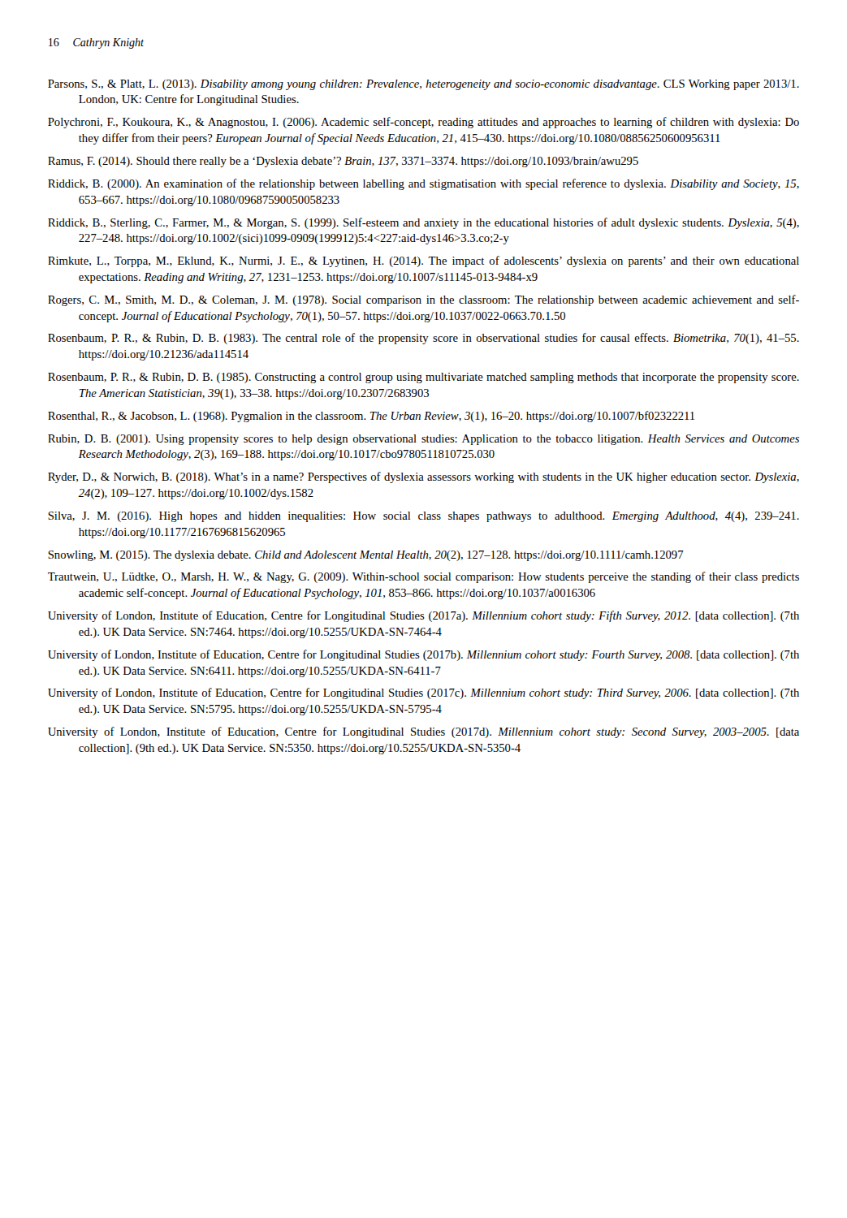16 Cathryn Knight
Parsons, S., & Platt, L. (2013). Disability among young children: Prevalence, heterogeneity and socio-economic disadvantage. CLS Working paper 2013/1. London, UK: Centre for Longitudinal Studies.
Polychroni, F., Koukoura, K., & Anagnostou, I. (2006). Academic self-concept, reading attitudes and approaches to learning of children with dyslexia: Do they differ from their peers? European Journal of Special Needs Education, 21, 415–430. https://doi.org/10.1080/08856250600956311
Ramus, F. (2014). Should there really be a ‘Dyslexia debate’? Brain, 137, 3371–3374. https://doi.org/10.1093/brain/awu295
Riddick, B. (2000). An examination of the relationship between labelling and stigmatisation with special reference to dyslexia. Disability and Society, 15, 653–667. https://doi.org/10.1080/09687590050058233
Riddick, B., Sterling, C., Farmer, M., & Morgan, S. (1999). Self-esteem and anxiety in the educational histories of adult dyslexic students. Dyslexia, 5(4), 227–248. https://doi.org/10.1002/(sici)1099-0909(199912)5:4<227:aid-dys146>3.3.co;2-y
Rimkute, L., Torppa, M., Eklund, K., Nurmi, J. E., & Lyytinen, H. (2014). The impact of adolescents’ dyslexia on parents’ and their own educational expectations. Reading and Writing, 27, 1231–1253. https://doi.org/10.1007/s11145-013-9484-x9
Rogers, C. M., Smith, M. D., & Coleman, J. M. (1978). Social comparison in the classroom: The relationship between academic achievement and self-concept. Journal of Educational Psychology, 70(1), 50–57. https://doi.org/10.1037/0022-0663.70.1.50
Rosenbaum, P. R., & Rubin, D. B. (1983). The central role of the propensity score in observational studies for causal effects. Biometrika, 70(1), 41–55. https://doi.org/10.21236/ada114514
Rosenbaum, P. R., & Rubin, D. B. (1985). Constructing a control group using multivariate matched sampling methods that incorporate the propensity score. The American Statistician, 39(1), 33–38. https://doi.org/10.2307/2683903
Rosenthal, R., & Jacobson, L. (1968). Pygmalion in the classroom. The Urban Review, 3(1), 16–20. https://doi.org/10.1007/bf02322211
Rubin, D. B. (2001). Using propensity scores to help design observational studies: Application to the tobacco litigation. Health Services and Outcomes Research Methodology, 2(3), 169–188. https://doi.org/10.1017/cbo9780511810725.030
Ryder, D., & Norwich, B. (2018). What’s in a name? Perspectives of dyslexia assessors working with students in the UK higher education sector. Dyslexia, 24(2), 109–127. https://doi.org/10.1002/dys.1582
Silva, J. M. (2016). High hopes and hidden inequalities: How social class shapes pathways to adulthood. Emerging Adulthood, 4(4), 239–241. https://doi.org/10.1177/2167696815620965
Snowling, M. (2015). The dyslexia debate. Child and Adolescent Mental Health, 20(2), 127–128. https://doi.org/10.1111/camh.12097
Trautwein, U., Lüdtke, O., Marsh, H. W., & Nagy, G. (2009). Within-school social comparison: How students perceive the standing of their class predicts academic self-concept. Journal of Educational Psychology, 101, 853–866. https://doi.org/10.1037/a0016306
University of London, Institute of Education, Centre for Longitudinal Studies (2017a). Millennium cohort study: Fifth Survey, 2012. [data collection]. (7th ed.). UK Data Service. SN:7464. https://doi.org/10.5255/UKDA-SN-7464-4
University of London, Institute of Education, Centre for Longitudinal Studies (2017b). Millennium cohort study: Fourth Survey, 2008. [data collection]. (7th ed.). UK Data Service. SN:6411. https://doi.org/10.5255/UKDA-SN-6411-7
University of London, Institute of Education, Centre for Longitudinal Studies (2017c). Millennium cohort study: Third Survey, 2006. [data collection]. (7th ed.). UK Data Service. SN:5795. https://doi.org/10.5255/UKDA-SN-5795-4
University of London, Institute of Education, Centre for Longitudinal Studies (2017d). Millennium cohort study: Second Survey, 2003–2005. [data collection]. (9th ed.). UK Data Service. SN:5350. https://doi.org/10.5255/UKDA-SN-5350-4